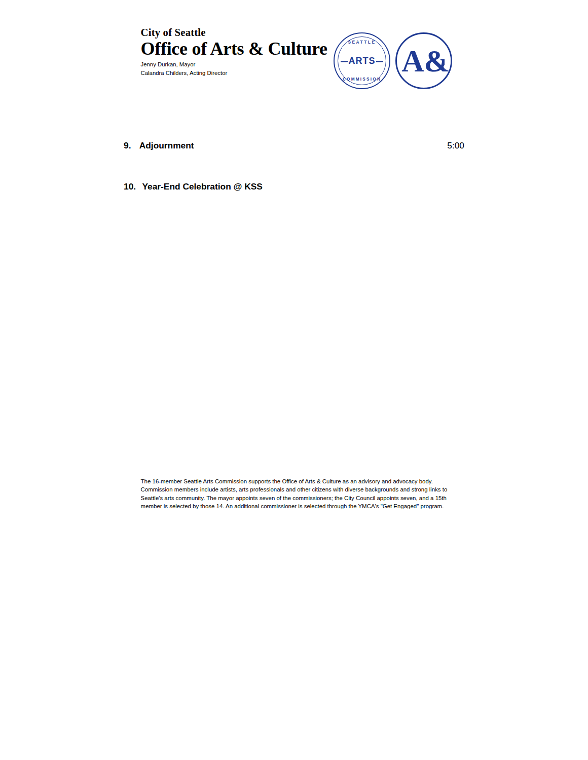City of Seattle
Office of Arts & Culture
Jenny Durkan, Mayor
Calandra Childers, Acting Director
SEATTLE
ARTS
COMMISSION
A&
9. Adjournment
5:00
10. Year-End Celebration @ KSS
The 16-member Seattle Arts Commission supports the Office of Arts & Culture as an advisory and advocacy body. Commission members include artists, arts professionals and other citizens with diverse backgrounds and strong links to Seattle's arts community. The mayor appoints seven of the commissioners; the City Council appoints seven, and a 15th member is selected by those 14. An additional commissioner is selected through the YMCA's "Get Engaged" program.